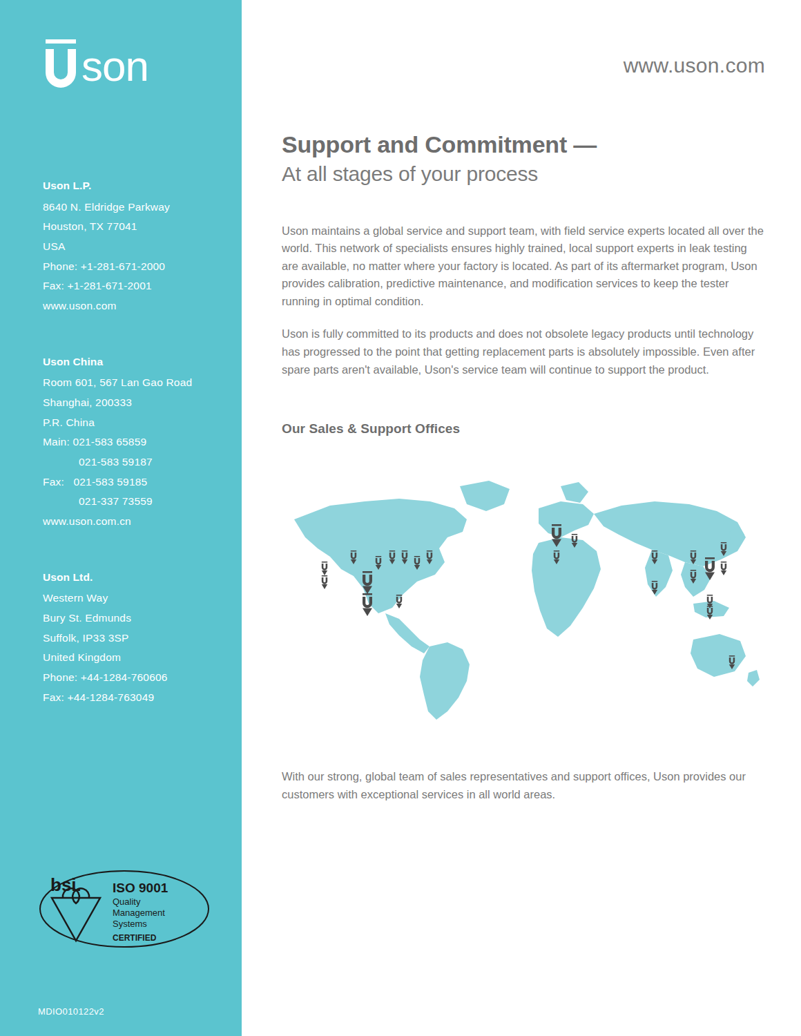son
Uson L.P.
8640 N. Eldridge Parkway
Houston, TX 77041
USA
Phone: +1-281-671-2000
Fax: +1-281-671-2001
www.uson.com
Uson China
Room 601, 567 Lan Gao Road
Shanghai, 200333
P.R. China
Main: 021-583 65859
021-583 59187
Fax: 021-583 59185
021-337 73559
www.uson.com.cn
Uson Ltd.
Western Way
Bury St. Edmunds
Suffolk, IP33 3SP
United Kingdom
Phone: +44-1284-760606
Fax: +44-1284-763049
bsi. ISO 9001 Quality Management Systems CERTIFIED
MDIO010122v2
www.uson.com
Support and Commitment — At all stages of your process
Uson maintains a global service and support team, with field service experts located all over the world. This network of specialists ensures highly trained, local support experts in leak testing are available, no matter where your factory is located. As part of its aftermarket program, Uson provides calibration, predictive maintenance, and modification services to keep the tester running in optimal condition.
Uson is fully committed to its products and does not obsolete legacy products until technology has progressed to the point that getting replacement parts is absolutely impossible. Even after spare parts aren't available, Uson's service team will continue to support the product.
Our Sales & Support Offices
With our strong, global team of sales representatives and support offices, Uson provides our customers with exceptional services in all world areas.